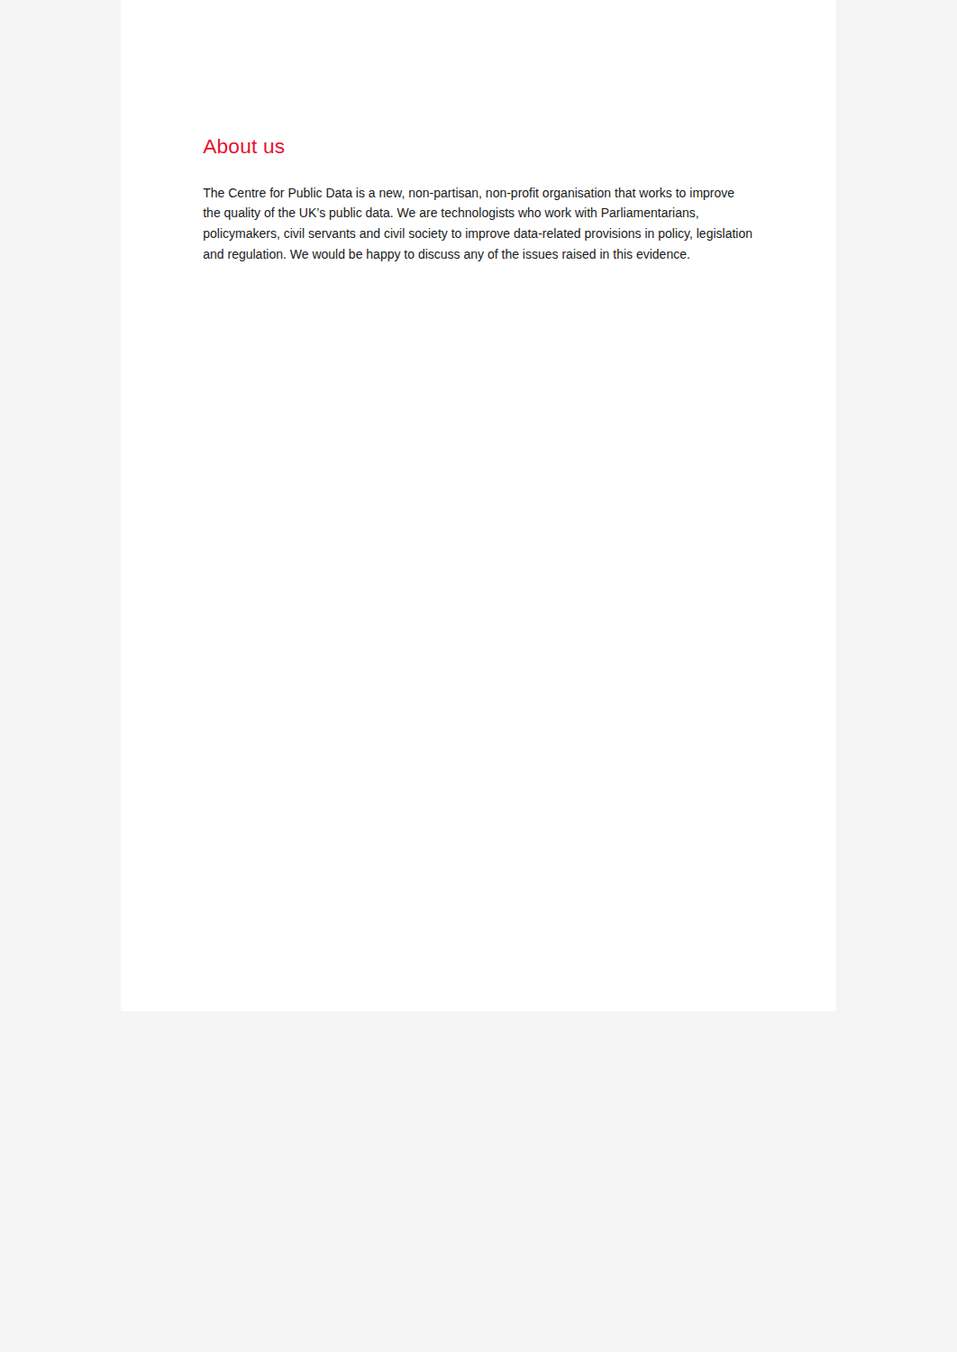About us
The Centre for Public Data is a new, non-partisan, non-profit organisation that works to improve the quality of the UK’s public data. We are technologists who work with Parliamentarians, policymakers, civil servants and civil society to improve data-related provisions in policy, legislation and regulation. We would be happy to discuss any of the issues raised in this evidence.